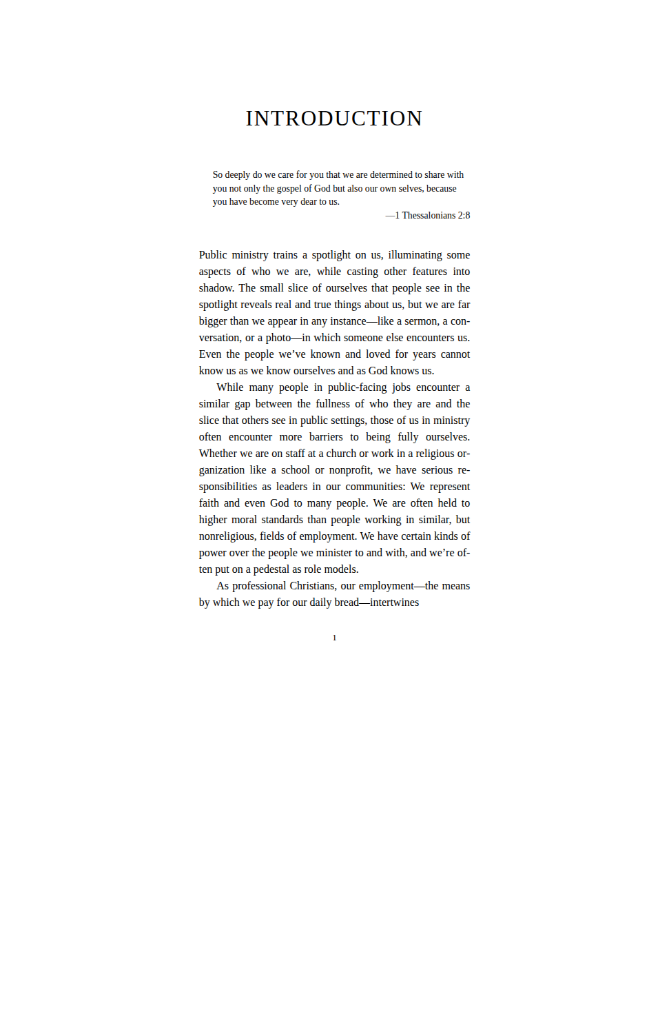INTRODUCTION
So deeply do we care for you that we are determined to share with you not only the gospel of God but also our own selves, because you have become very dear to us.
—1 Thessalonians 2:8
Public ministry trains a spotlight on us, illuminating some aspects of who we are, while casting other features into shadow. The small slice of ourselves that people see in the spotlight reveals real and true things about us, but we are far bigger than we appear in any instance—like a sermon, a conversation, or a photo—in which someone else encounters us. Even the people we’ve known and loved for years cannot know us as we know ourselves and as God knows us.
While many people in public-facing jobs encounter a similar gap between the fullness of who they are and the slice that others see in public settings, those of us in ministry often encounter more barriers to being fully ourselves. Whether we are on staff at a church or work in a religious organization like a school or nonprofit, we have serious responsibilities as leaders in our communities: We represent faith and even God to many people. We are often held to higher moral standards than people working in similar, but nonreligious, fields of employment. We have certain kinds of power over the people we minister to and with, and we’re often put on a pedestal as role models.
As professional Christians, our employment—the means by which we pay for our daily bread—intertwines
1